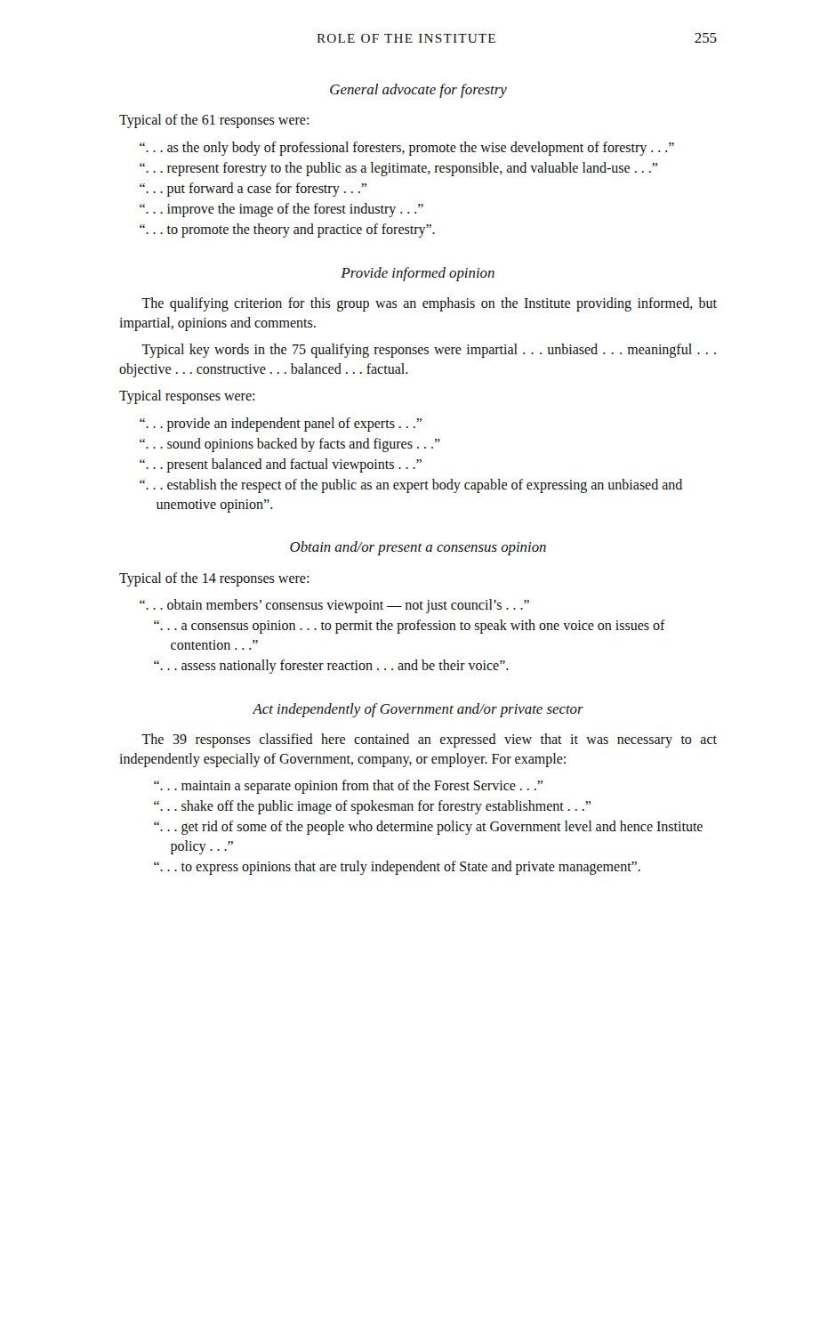Role of the Institute 255
General advocate for forestry
Typical of the 61 responses were:
“. . . as the only body of professional foresters, promote the wise development of forestry . . .”
“. . . represent forestry to the public as a legitimate, responsible, and valuable land-use . . .”
“. . . put forward a case for forestry . . .”
“. . . improve the image of the forest industry . . .”
“. . . to promote the theory and practice of forestry”.
Provide informed opinion
The qualifying criterion for this group was an emphasis on the Institute providing informed, but impartial, opinions and comments.
Typical key words in the 75 qualifying responses were impartial . . . unbiased . . . meaningful . . . objective . . . constructive . . . balanced . . . factual.
Typical responses were:
“. . . provide an independent panel of experts . . .”
“. . . sound opinions backed by facts and figures . . .”
“. . . present balanced and factual viewpoints . . .”
“. . . establish the respect of the public as an expert body capable of expressing an unbiased and unemotive opinion”.
Obtain and/or present a consensus opinion
Typical of the 14 responses were:
“. . . obtain members’ consensus viewpoint — not just council’s . . .”
“. . . a consensus opinion . . . to permit the profession to speak with one voice on issues of contention . . .”
“. . . assess nationally forester reaction . . . and be their voice”.
Act independently of Government and/or private sector
The 39 responses classified here contained an expressed view that it was necessary to act independently especially of Government, company, or employer. For example:
“. . . maintain a separate opinion from that of the Forest Service . . .”
“. . . shake off the public image of spokesman for forestry establishment . . .”
“. . . get rid of some of the people who determine policy at Government level and hence Institute policy . . .”
“. . . to express opinions that are truly independent of State and private management”.